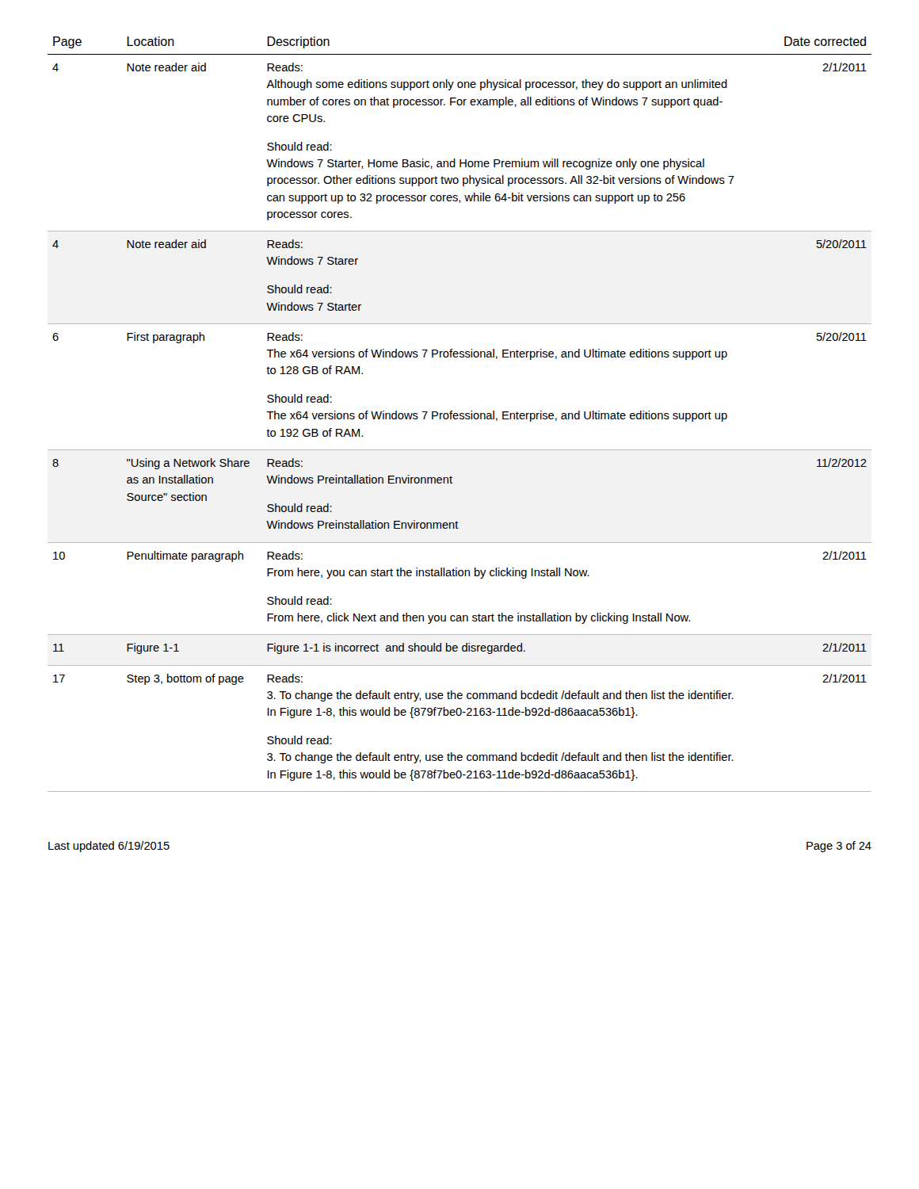| Page | Location | Description | Date corrected |
| --- | --- | --- | --- |
| 4 | Note reader aid | Reads: Although some editions support only one physical processor, they do support an unlimited number of cores on that processor. For example, all editions of Windows 7 support quad-core CPUs. Should read: Windows 7 Starter, Home Basic, and Home Premium will recognize only one physical processor. Other editions support two physical processors. All 32-bit versions of Windows 7 can support up to 32 processor cores, while 64‑bit versions can support up to 256 processor cores. | 2/1/2011 |
| 4 | Note reader aid | Reads: Windows 7 Starer Should read: Windows 7 Starter | 5/20/2011 |
| 6 | First paragraph | Reads: The x64 versions of Windows 7 Professional, Enterprise, and Ultimate editions support up to 128 GB of RAM. Should read: The x64 versions of Windows 7 Professional, Enterprise, and Ultimate editions support up to 192 GB of RAM. | 5/20/2011 |
| 8 | "Using a Network Share as an Installation Source" section | Reads: Windows Preintallation Environment Should read: Windows Preinstallation Environment | 11/2/2012 |
| 10 | Penultimate paragraph | Reads: From here, you can start the installation by clicking Install Now. Should read: From here, click Next and then you can start the installation by clicking Install Now. | 2/1/2011 |
| 11 | Figure 1-1 | Figure 1-1 is incorrect and should be disregarded. | 2/1/2011 |
| 17 | Step 3, bottom of page | Reads: 3. To change the default entry, use the command bcdedit /default and then list the identifier. In Figure 1-8, this would be {879f7be0-2163-11de-b92d-d86aaca536b1}. Should read: 3. To change the default entry, use the command bcdedit /default and then list the identifier. In Figure 1-8, this would be {878f7be0-2163-11de-b92d-d86aaca536b1}. | 2/1/2011 |
Last updated 6/19/2015 Page 3 of 24